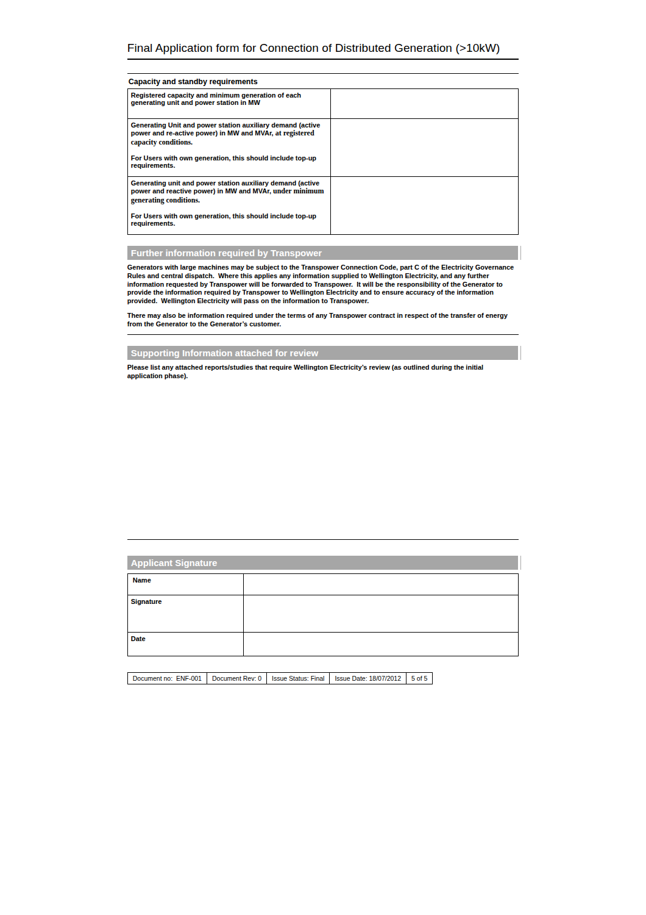Final Application form for Connection of Distributed Generation (>10kW)
Capacity and standby requirements
| Registered capacity and minimum generation of each generating unit and power station in MW | |
| Generating Unit and power station auxiliary demand (active power and re-active power) in MW and MVAr, at registered capacity conditions. For Users with own generation, this should include top-up requirements. | |
| Generating unit and power station auxiliary demand (active power and reactive power) in MW and MVAr, under minimum generating conditions. For Users with own generation, this should include top-up requirements. | |
Further information required by Transpower
Generators with large machines may be subject to the Transpower Connection Code, part C of the Electricity Governance Rules and central dispatch. Where this applies any information supplied to Wellington Electricity, and any further information requested by Transpower will be forwarded to Transpower. It will be the responsibility of the Generator to provide the information required by Transpower to Wellington Electricity and to ensure accuracy of the information provided. Wellington Electricity will pass on the information to Transpower.
There may also be information required under the terms of any Transpower contract in respect of the transfer of energy from the Generator to the Generator’s customer.
Supporting Information attached for review
Please list any attached reports/studies that require Wellington Electricity’s review (as outlined during the initial application phase).
Applicant Signature
| Name | |
| Signature | |
| Date | |
| Document no: ENF-001 | Document Rev: 0 | Issue Status: Final | Issue Date: 18/07/2012 | 5 of 5 |